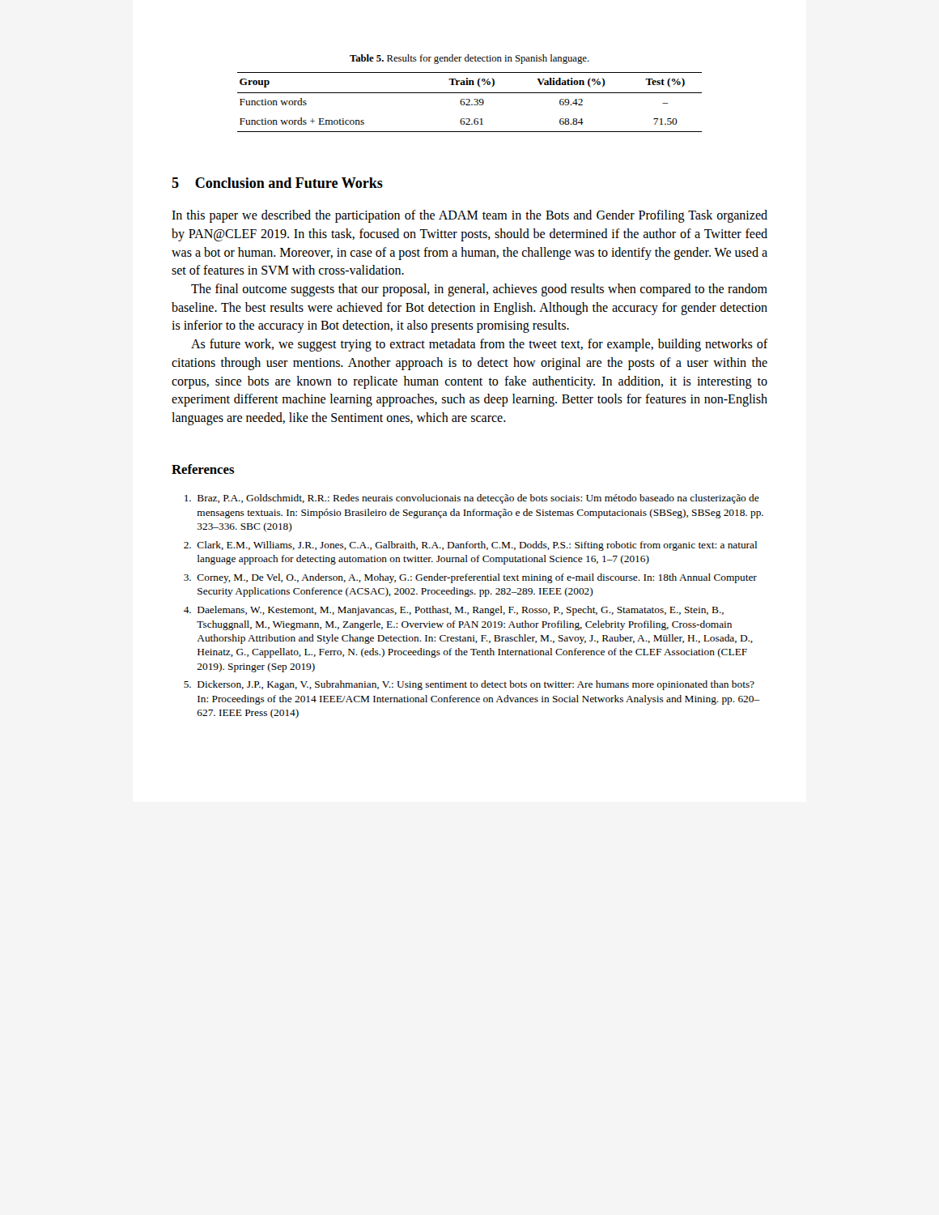Table 5. Results for gender detection in Spanish language.
| Group | Train (%) | Validation (%) | Test (%) |
| --- | --- | --- | --- |
| Function words | 62.39 | 69.42 | – |
| Function words + Emoticons | 62.61 | 68.84 | 71.50 |
5 Conclusion and Future Works
In this paper we described the participation of the ADAM team in the Bots and Gender Profiling Task organized by PAN@CLEF 2019. In this task, focused on Twitter posts, should be determined if the author of a Twitter feed was a bot or human. Moreover, in case of a post from a human, the challenge was to identify the gender. We used a set of features in SVM with cross-validation.
The final outcome suggests that our proposal, in general, achieves good results when compared to the random baseline. The best results were achieved for Bot detection in English. Although the accuracy for gender detection is inferior to the accuracy in Bot detection, it also presents promising results.
As future work, we suggest trying to extract metadata from the tweet text, for example, building networks of citations through user mentions. Another approach is to detect how original are the posts of a user within the corpus, since bots are known to replicate human content to fake authenticity. In addition, it is interesting to experiment different machine learning approaches, such as deep learning. Better tools for features in non-English languages are needed, like the Sentiment ones, which are scarce.
References
Braz, P.A., Goldschmidt, R.R.: Redes neurais convolucionais na detecção de bots sociais: Um método baseado na clusterização de mensagens textuais. In: Simpósio Brasileiro de Segurança da Informação e de Sistemas Computacionais (SBSeg), SBSeg 2018. pp. 323–336. SBC (2018)
Clark, E.M., Williams, J.R., Jones, C.A., Galbraith, R.A., Danforth, C.M., Dodds, P.S.: Sifting robotic from organic text: a natural language approach for detecting automation on twitter. Journal of Computational Science 16, 1–7 (2016)
Corney, M., De Vel, O., Anderson, A., Mohay, G.: Gender-preferential text mining of e-mail discourse. In: 18th Annual Computer Security Applications Conference (ACSAC), 2002. Proceedings. pp. 282–289. IEEE (2002)
Daelemans, W., Kestemont, M., Manjavancas, E., Potthast, M., Rangel, F., Rosso, P., Specht, G., Stamatatos, E., Stein, B., Tschuggnall, M., Wiegmann, M., Zangerle, E.: Overview of PAN 2019: Author Profiling, Celebrity Profiling, Cross-domain Authorship Attribution and Style Change Detection. In: Crestani, F., Braschler, M., Savoy, J., Rauber, A., Müller, H., Losada, D., Heinatz, G., Cappellato, L., Ferro, N. (eds.) Proceedings of the Tenth International Conference of the CLEF Association (CLEF 2019). Springer (Sep 2019)
Dickerson, J.P., Kagan, V., Subrahmanian, V.: Using sentiment to detect bots on twitter: Are humans more opinionated than bots? In: Proceedings of the 2014 IEEE/ACM International Conference on Advances in Social Networks Analysis and Mining. pp. 620–627. IEEE Press (2014)